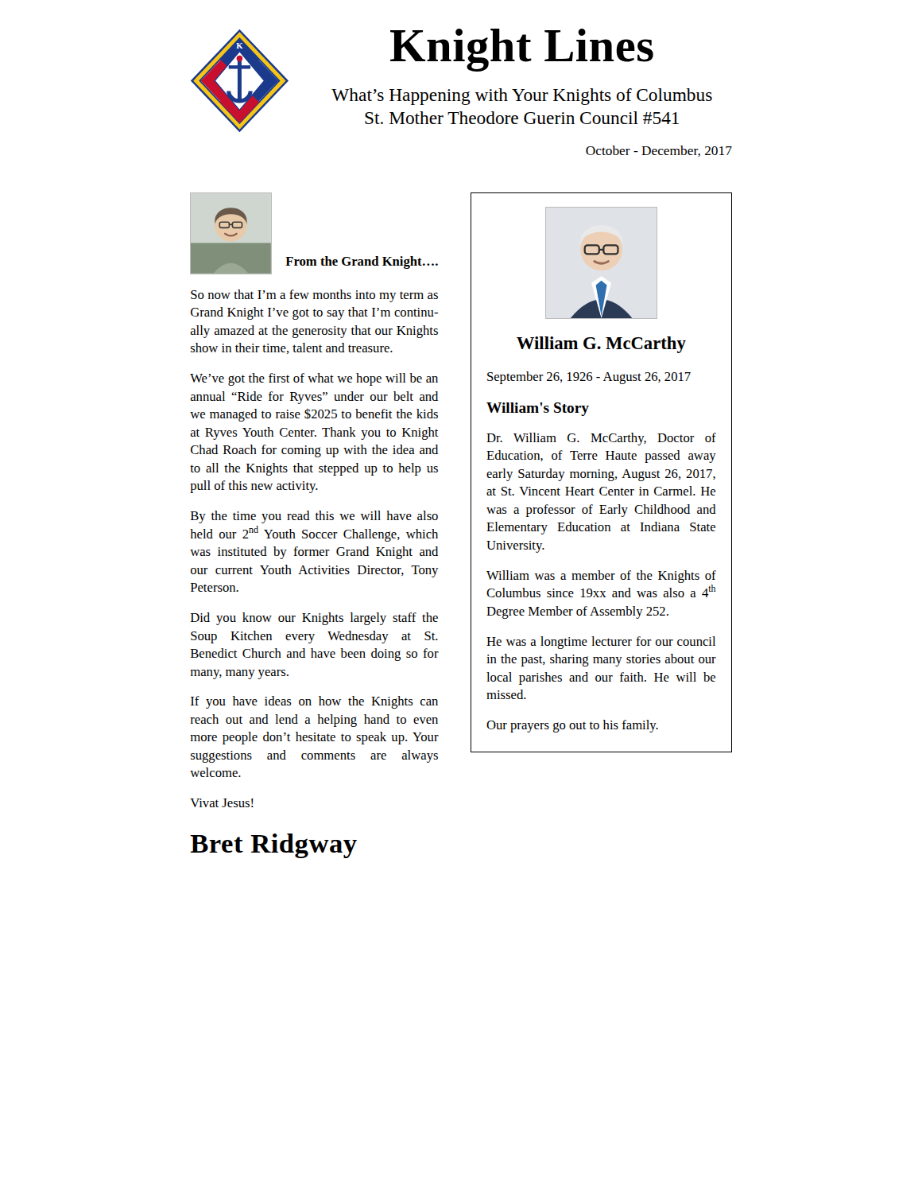K
Knight Lines
What’s Happening with Your Knights of Columbus
St. Mother Theodore Guerin Council #541
October - December, 2017
From the Grand Knight….
So now that I’m a few months into my term as Grand Knight I’ve got to say that I’m continually amazed at the generosity that our Knights show in their time, talent and treasure.
We’ve got the first of what we hope will be an annual “Ride for Ryves” under our belt and we managed to raise $2025 to benefit the kids at Ryves Youth Center. Thank you to Knight Chad Roach for coming up with the idea and to all the Knights that stepped up to help us pull of this new activity.
By the time you read this we will have also held our 2nd Youth Soccer Challenge, which was instituted by former Grand Knight and our current Youth Activities Director, Tony Peterson.
Did you know our Knights largely staff the Soup Kitchen every Wednesday at St. Benedict Church and have been doing so for many, many years.
If you have ideas on how the Knights can reach out and lend a helping hand to even more people don’t hesitate to speak up. Your suggestions and comments are always welcome.
Vivat Jesus!
Bret Ridgway
William G. McCarthy
September 26, 1926 - August 26, 2017
William's Story
Dr. William G. McCarthy, Doctor of Education, of Terre Haute passed away early Saturday morning, August 26, 2017, at St. Vincent Heart Center in Carmel. He was a professor of Early Childhood and Elementary Education at Indiana State University.
William was a member of the Knights of Columbus since 19xx and was also a 4th Degree Member of Assembly 252.
He was a longtime lecturer for our council in the past, sharing many stories about our local parishes and our faith. He will be missed.
Our prayers go out to his family.